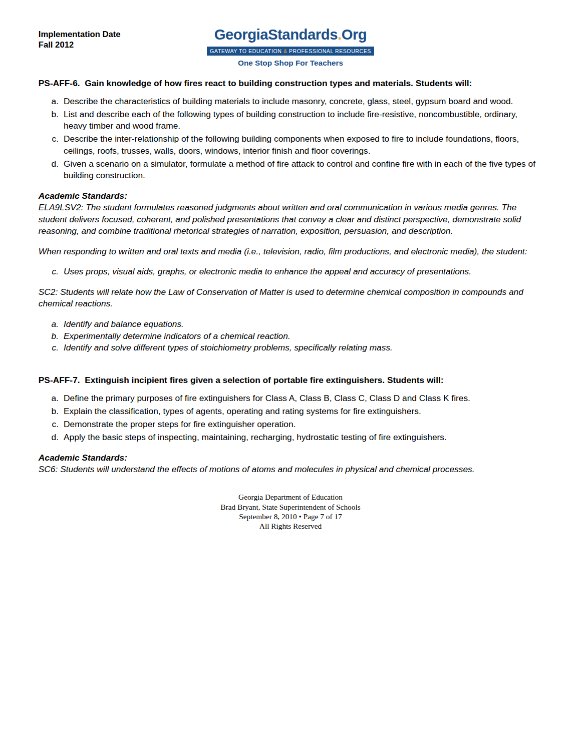Implementation Date
Fall 2012
GeorgiaStandards. Org
GATEWAY TO EDUCATION & PROFESSIONAL RESOURCES
One Stop Shop For Teachers
PS-AFF-6. Gain knowledge of how fires react to building construction types and materials. Students will:
Describe the characteristics of building materials to include masonry, concrete, glass, steel, gypsum board and wood.
List and describe each of the following types of building construction to include fire-resistive, noncombustible, ordinary, heavy timber and wood frame.
Describe the inter-relationship of the following building components when exposed to fire to include foundations, floors, ceilings, roofs, trusses, walls, doors, windows, interior finish and floor coverings.
Given a scenario on a simulator, formulate a method of fire attack to control and confine fire with in each of the five types of building construction.
Academic Standards:
ELA9LSV2: The student formulates reasoned judgments about written and oral communication in various media genres. The student delivers focused, coherent, and polished presentations that convey a clear and distinct perspective, demonstrate solid reasoning, and combine traditional rhetorical strategies of narration, exposition, persuasion, and description.
When responding to written and oral texts and media (i.e., television, radio, film productions, and electronic media), the student:
Uses props, visual aids, graphs, or electronic media to enhance the appeal and accuracy of presentations.
SC2: Students will relate how the Law of Conservation of Matter is used to determine chemical composition in compounds and chemical reactions.
Identify and balance equations.
Experimentally determine indicators of a chemical reaction.
Identify and solve different types of stoichiometry problems, specifically relating mass.
PS-AFF-7. Extinguish incipient fires given a selection of portable fire extinguishers. Students will:
Define the primary purposes of fire extinguishers for Class A, Class B, Class C, Class D and Class K fires.
Explain the classification, types of agents, operating and rating systems for fire extinguishers.
Demonstrate the proper steps for fire extinguisher operation.
Apply the basic steps of inspecting, maintaining, recharging, hydrostatic testing of fire extinguishers.
Academic Standards:
SC6: Students will understand the effects of motions of atoms and molecules in physical and chemical processes.
Georgia Department of Education
Brad Bryant, State Superintendent of Schools
September 8, 2010 • Page 7 of 17
All Rights Reserved